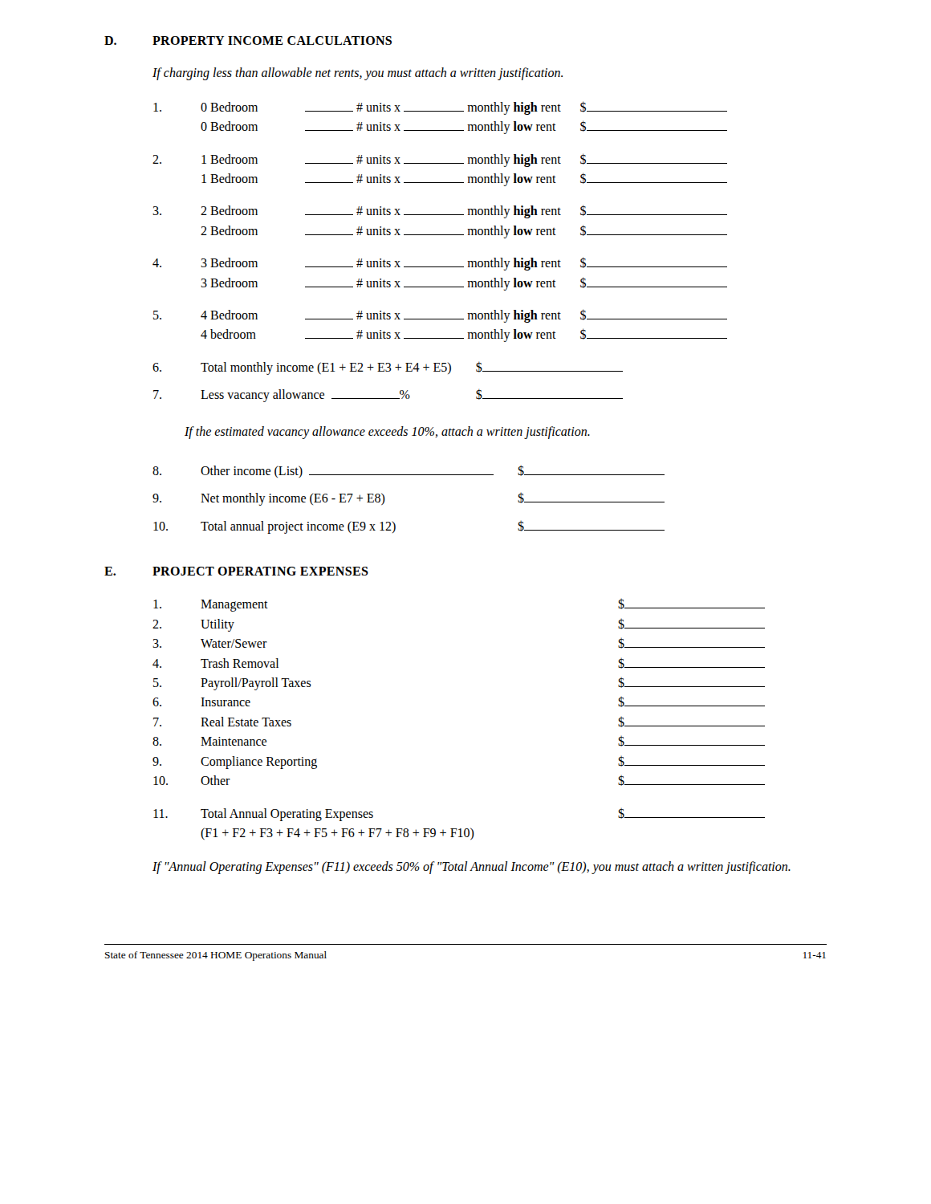D. PROPERTY INCOME CALCULATIONS
If charging less than allowable net rents, you must attach a written justification.
| 1. | 0 Bedroom | # units x monthly high rent | $ |
| | 0 Bedroom | # units x monthly low rent | $ |
| 2. | 1 Bedroom | # units x monthly high rent | $ |
| | 1 Bedroom | # units x monthly low rent | $ |
| 3. | 2 Bedroom | # units x monthly high rent | $ |
| | 2 Bedroom | # units x monthly low rent | $ |
| 4. | 3 Bedroom | # units x monthly high rent | $ |
| | 3 Bedroom | # units x monthly low rent | $ |
| 5. | 4 Bedroom | # units x monthly high rent | $ |
| | 4 bedroom | # units x monthly low rent | $ |
| 6. | Total monthly income (E1 + E2 + E3 + E4 + E5) | $ |
| 7. | Less vacancy allowance % | $ |
If the estimated vacancy allowance exceeds 10%, attach a written justification.
| 8. | Other income (List) | $ |
| 9. | Net monthly income (E6 - E7 + E8) | $ |
| 10. | Total annual project income (E9 x 12) | $ |
E. PROJECT OPERATING EXPENSES
| 1. | Management | $ |
| 2. | Utility | $ |
| 3. | Water/Sewer | $ |
| 4. | Trash Removal | $ |
| 5. | Payroll/Payroll Taxes | $ |
| 6. | Insurance | $ |
| 7. | Real Estate Taxes | $ |
| 8. | Maintenance | $ |
| 9. | Compliance Reporting | $ |
| 10. | Other | $ |
| 11. | Total Annual Operating Expenses | $ |
| | (F1 + F2 + F3 + F4 + F5 + F6 + F7 + F8 + F9 + F10) | |
If "Annual Operating Expenses" (F11) exceeds 50% of "Total Annual Income" (E10), you must attach a written justification.
State of Tennessee 2014 HOME Operations Manual
11-41